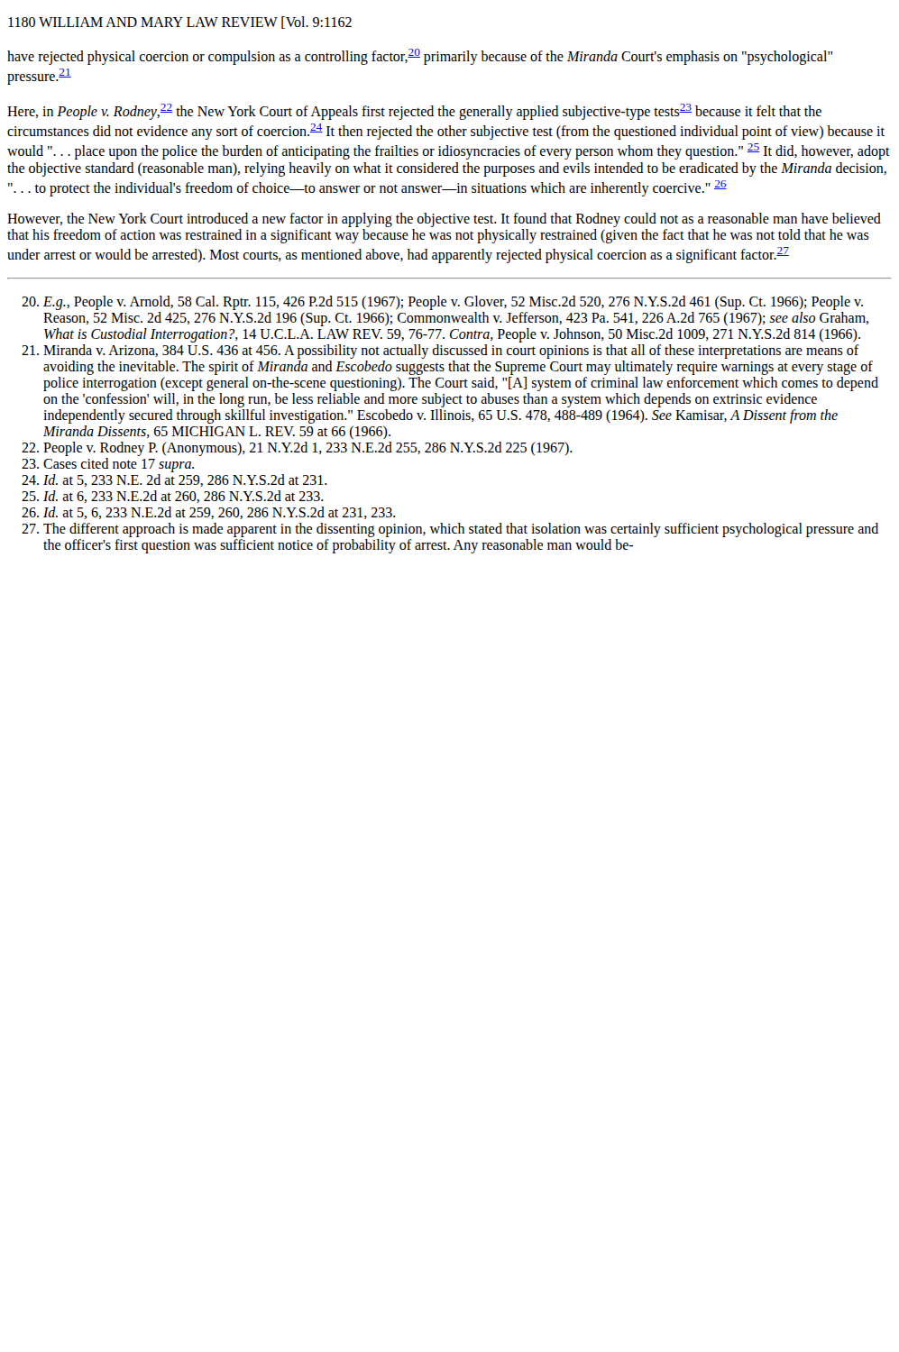1180 WILLIAM AND MARY LAW REVIEW [Vol. 9:1162
have rejected physical coercion or compulsion as a controlling factor,20 primarily because of the Miranda Court's emphasis on "psychological" pressure.21
Here, in People v. Rodney,22 the New York Court of Appeals first rejected the generally applied subjective-type tests23 because it felt that the circumstances did not evidence any sort of coercion.24 It then rejected the other subjective test (from the questioned individual point of view) because it would ". . . place upon the police the burden of anticipating the frailties or idiosyncracies of every person whom they question." 25 It did, however, adopt the objective standard (reasonable man), relying heavily on what it considered the purposes and evils intended to be eradicated by the Miranda decision, ". . . to protect the individual's freedom of choice—to answer or not answer—in situations which are inherently coercive." 26
However, the New York Court introduced a new factor in applying the objective test. It found that Rodney could not as a reasonable man have believed that his freedom of action was restrained in a significant way because he was not physically restrained (given the fact that he was not told that he was under arrest or would be arrested). Most courts, as mentioned above, had apparently rejected physical coercion as a significant factor.27
E.g., People v. Arnold, 58 Cal. Rptr. 115, 426 P.2d 515 (1967); People v. Glover, 52 Misc.2d 520, 276 N.Y.S.2d 461 (Sup. Ct. 1966); People v. Reason, 52 Misc. 2d 425, 276 N.Y.S.2d 196 (Sup. Ct. 1966); Commonwealth v. Jefferson, 423 Pa. 541, 226 A.2d 765 (1967); see also Graham, What is Custodial Interrogation?, 14 U.C.L.A. LAW REV. 59, 76-77. Contra, People v. Johnson, 50 Misc.2d 1009, 271 N.Y.S.2d 814 (1966).
Miranda v. Arizona, 384 U.S. 436 at 456. A possibility not actually discussed in court opinions is that all of these interpretations are means of avoiding the inevitable. The spirit of Miranda and Escobedo suggests that the Supreme Court may ultimately require warnings at every stage of police interrogation (except general on-the-scene questioning). The Court said, "[A] system of criminal law enforcement which comes to depend on the 'confession' will, in the long run, be less reliable and more subject to abuses than a system which depends on extrinsic evidence independently secured through skillful investigation." Escobedo v. Illinois, 65 U.S. 478, 488-489 (1964). See Kamisar, A Dissent from the Miranda Dissents, 65 MICHIGAN L. REV. 59 at 66 (1966).
People v. Rodney P. (Anonymous), 21 N.Y.2d 1, 233 N.E.2d 255, 286 N.Y.S.2d 225 (1967).
Cases cited note 17 supra.
Id. at 5, 233 N.E. 2d at 259, 286 N.Y.S.2d at 231.
Id. at 6, 233 N.E.2d at 260, 286 N.Y.S.2d at 233.
Id. at 5, 6, 233 N.E.2d at 259, 260, 286 N.Y.S.2d at 231, 233.
The different approach is made apparent in the dissenting opinion, which stated that isolation was certainly sufficient psychological pressure and the officer's first question was sufficient notice of probability of arrest. Any reasonable man would be-